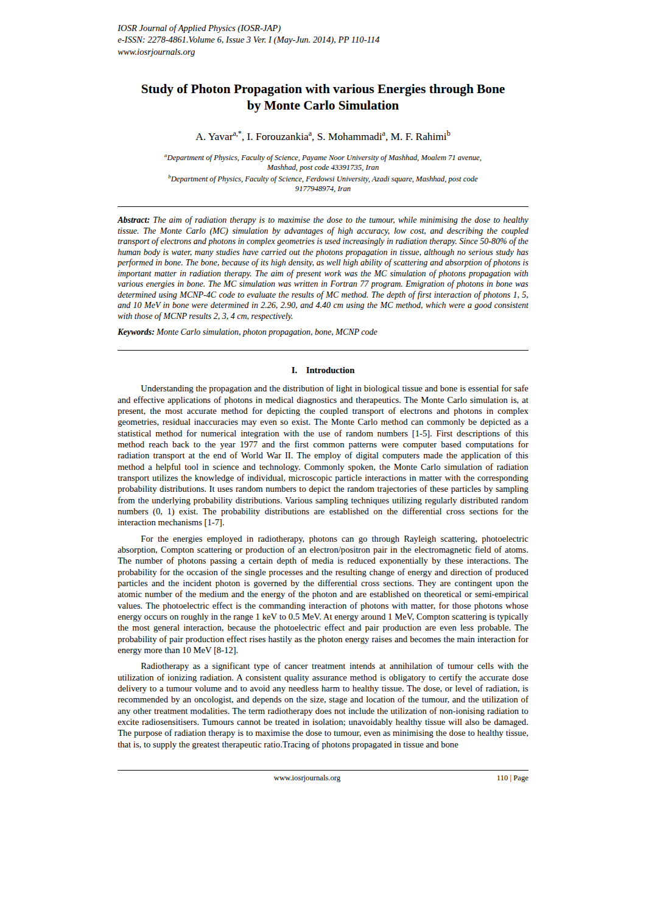IOSR Journal of Applied Physics (IOSR-JAP)
e-ISSN: 2278-4861.Volume 6, Issue 3 Ver. I (May-Jun. 2014), PP 110-114
www.iosrjournals.org
Study of Photon Propagation with various Energies through Bone
by Monte Carlo Simulation
A. Yavara,*, I. Forouzankiaa, S. Mohammadia, M. F. Rahimib
aDepartment of Physics, Faculty of Science, Payame Noor University of Mashhad, Moalem 71 avenue,
Mashhad, post code 43391735, Iran
bDepartment of Physics, Faculty of Science, Ferdowsi University, Azadi square, Mashhad, post code
9177948974, Iran
Abstract: The aim of radiation therapy is to maximise the dose to the tumour, while minimising the dose to healthy tissue. The Monte Carlo (MC) simulation by advantages of high accuracy, low cost, and describing the coupled transport of electrons and photons in complex geometries is used increasingly in radiation therapy. Since 50-80% of the human body is water, many studies have carried out the photons propagation in tissue, although no serious study has performed in bone. The bone, because of its high density, as well high ability of scattering and absorption of photons is important matter in radiation therapy. The aim of present work was the MC simulation of photons propagation with various energies in bone. The MC simulation was written in Fortran 77 program. Emigration of photons in bone was determined using MCNP-4C code to evaluate the results of MC method. The depth of first interaction of photons 1, 5, and 10 MeV in bone were determined in 2.26, 2.90, and 4.40 cm using the MC method, which were a good consistent with those of MCNP results 2, 3, 4 cm, respectively.
Keywords: Monte Carlo simulation, photon propagation, bone, MCNP code
I. Introduction
Understanding the propagation and the distribution of light in biological tissue and bone is essential for safe and effective applications of photons in medical diagnostics and therapeutics. The Monte Carlo simulation is, at present, the most accurate method for depicting the coupled transport of electrons and photons in complex geometries, residual inaccuracies may even so exist. The Monte Carlo method can commonly be depicted as a statistical method for numerical integration with the use of random numbers [1-5]. First descriptions of this method reach back to the year 1977 and the first common patterns were computer based computations for radiation transport at the end of World War II. The employ of digital computers made the application of this method a helpful tool in science and technology. Commonly spoken, the Monte Carlo simulation of radiation transport utilizes the knowledge of individual, microscopic particle interactions in matter with the corresponding probability distributions. It uses random numbers to depict the random trajectories of these particles by sampling from the underlying probability distributions. Various sampling techniques utilizing regularly distributed random numbers (0, 1) exist. The probability distributions are established on the differential cross sections for the interaction mechanisms [1-7].
For the energies employed in radiotherapy, photons can go through Rayleigh scattering, photoelectric absorption, Compton scattering or production of an electron/positron pair in the electromagnetic field of atoms. The number of photons passing a certain depth of media is reduced exponentially by these interactions. The probability for the occasion of the single processes and the resulting change of energy and direction of produced particles and the incident photon is governed by the differential cross sections. They are contingent upon the atomic number of the medium and the energy of the photon and are established on theoretical or semi-empirical values. The photoelectric effect is the commanding interaction of photons with matter, for those photons whose energy occurs on roughly in the range 1 keV to 0.5 MeV. At energy around 1 MeV, Compton scattering is typically the most general interaction, because the photoelectric effect and pair production are even less probable. The probability of pair production effect rises hastily as the photon energy raises and becomes the main interaction for energy more than 10 MeV [8-12].
Radiotherapy as a significant type of cancer treatment intends at annihilation of tumour cells with the utilization of ionizing radiation. A consistent quality assurance method is obligatory to certify the accurate dose delivery to a tumour volume and to avoid any needless harm to healthy tissue. The dose, or level of radiation, is recommended by an oncologist, and depends on the size, stage and location of the tumour, and the utilization of any other treatment modalities. The term radiotherapy does not include the utilization of non-ionising radiation to excite radiosensitisers. Tumours cannot be treated in isolation; unavoidably healthy tissue will also be damaged. The purpose of radiation therapy is to maximise the dose to tumour, even as minimising the dose to healthy tissue, that is, to supply the greatest therapeutic ratio.Tracing of photons propagated in tissue and bone
www.iosrjournals.org 110 | Page